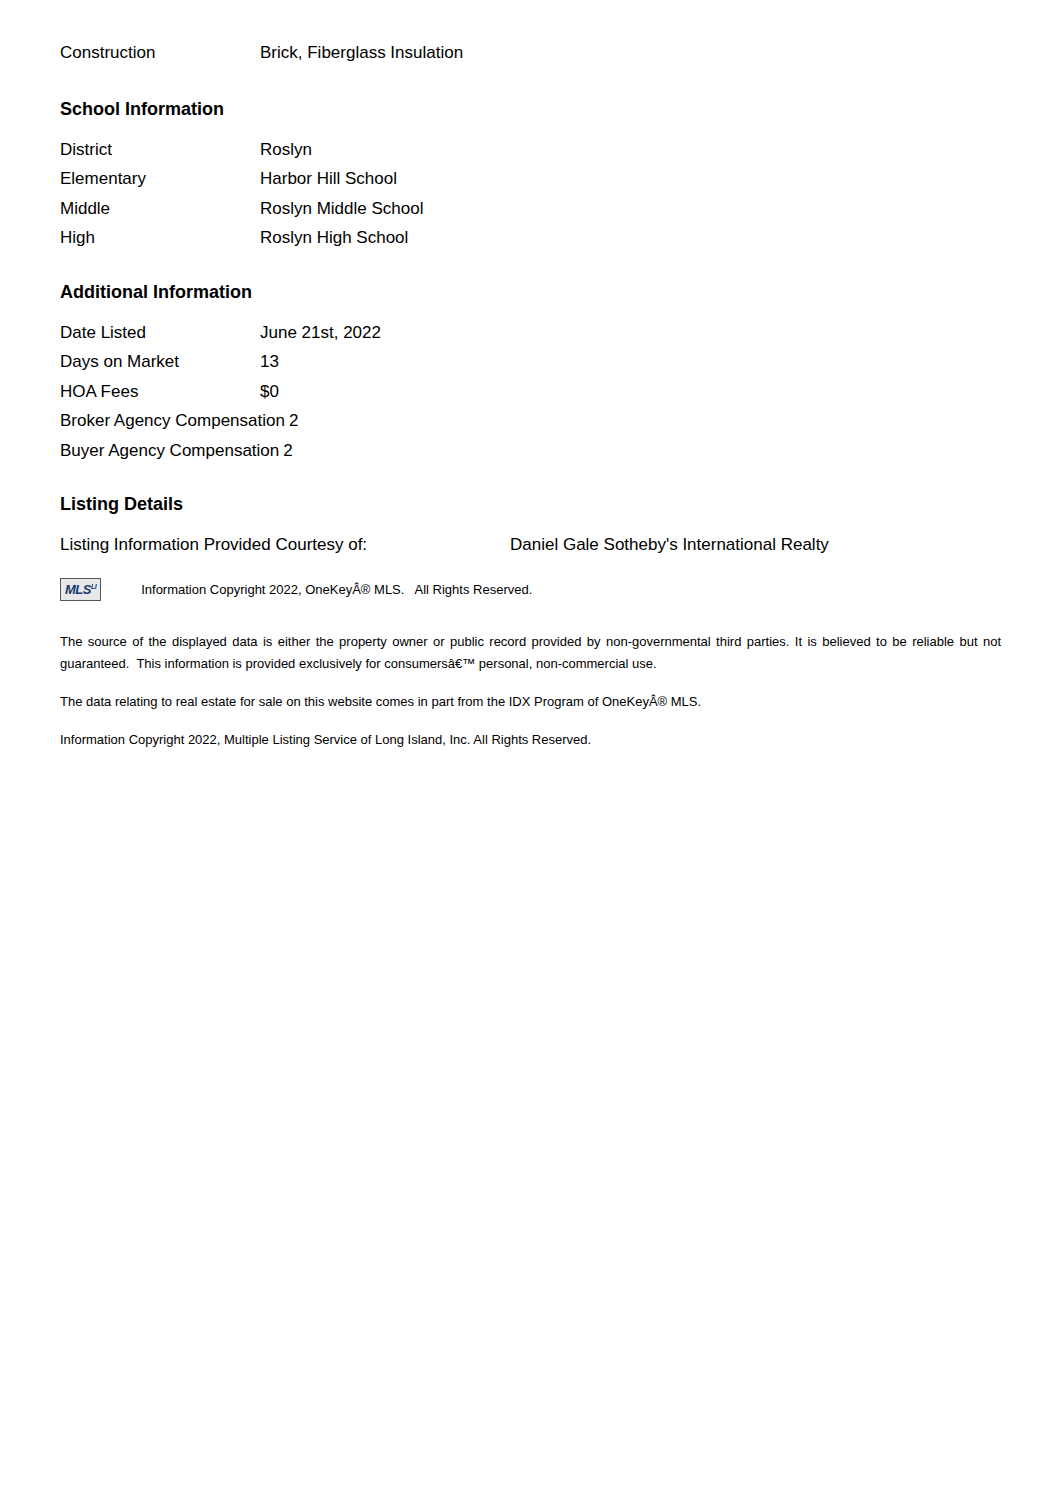Construction
Brick, Fiberglass Insulation
School Information
District
Roslyn
Elementary
Harbor Hill School
Middle
Roslyn Middle School
High
Roslyn High School
Additional Information
Date Listed
June 21st, 2022
Days on Market
13
HOA Fees
$0
Broker Agency Compensation
2
Buyer Agency Compensation
2
Listing Details
Listing Information Provided Courtesy of:
Daniel Gale Sotheby's International Realty
MLSLI Information Copyright 2022, OneKeyÂ® MLS. All Rights Reserved.
The source of the displayed data is either the property owner or public record provided by non-governmental third parties. It is believed to be reliable but not guaranteed. This information is provided exclusively for consumersâ€™ personal, non-commercial use.
The data relating to real estate for sale on this website comes in part from the IDX Program of OneKeyÂ® MLS.
Information Copyright 2022, Multiple Listing Service of Long Island, Inc. All Rights Reserved.